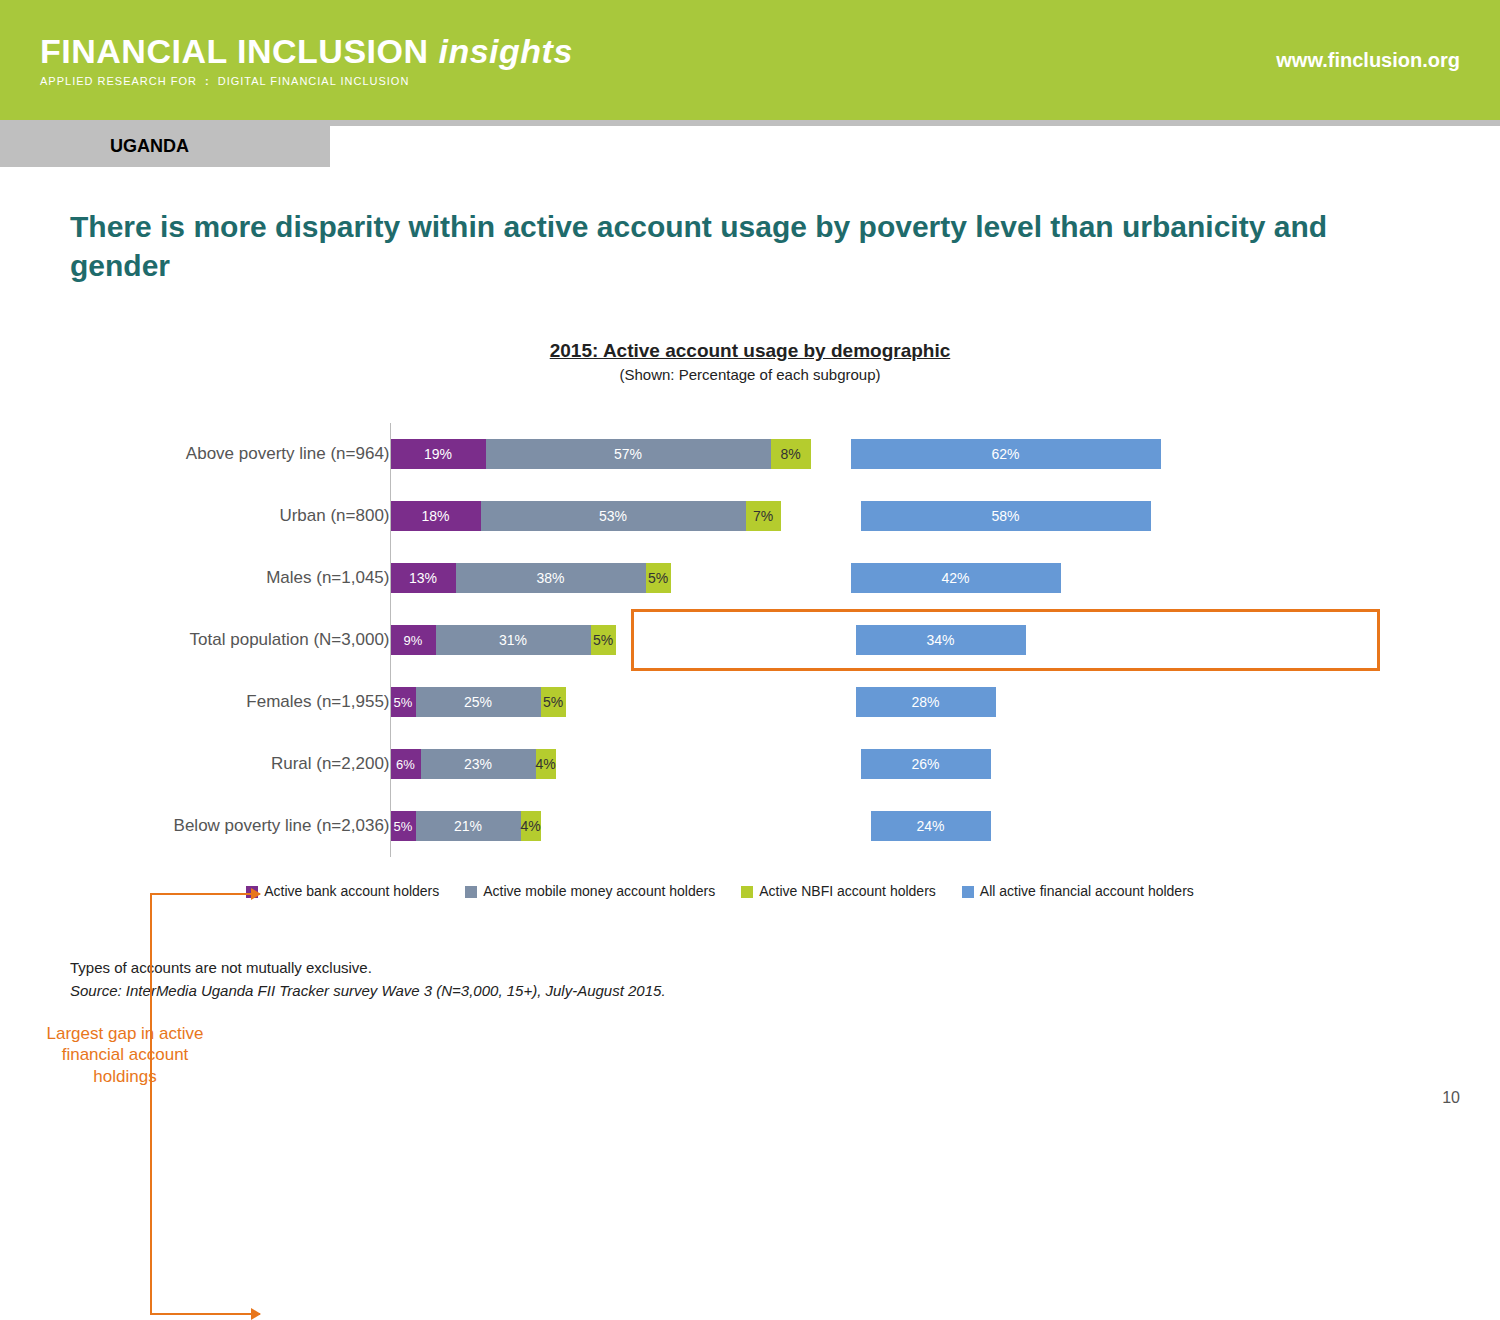FINANCIAL INCLUSION insights
APPLIED RESEARCH FOR : digital financial inclusion
www.finclusion.org
UGANDA
There is more disparity within active account usage by poverty level than urbanicity and gender
2015: Active account usage by demographic
(Shown: Percentage of each subgroup)
Largest gap in active financial account holdings
| Above poverty line (n=964) | 19% 57% 8% 62% |
| Urban (n=800) | 18% 53% 7% 58% |
| Males (n=1,045) | 13% 38% 5% 42% |
| Total population (N=3,000) | 9% 31% 5% 34% |
| Females (n=1,955) | 5% 25% 5% 28% |
| Rural (n=2,200) | 6% 23% 4% 26% |
| Below poverty line (n=2,036) | 5% 21% 4% 24% |
Active bank account holders
Active mobile money account holders
Active NBFI account holders
All active financial account holders
Types of accounts are not mutually exclusive.
Source: InterMedia Uganda FII Tracker survey Wave 3 (N=3,000, 15+), July-August 2015.
10